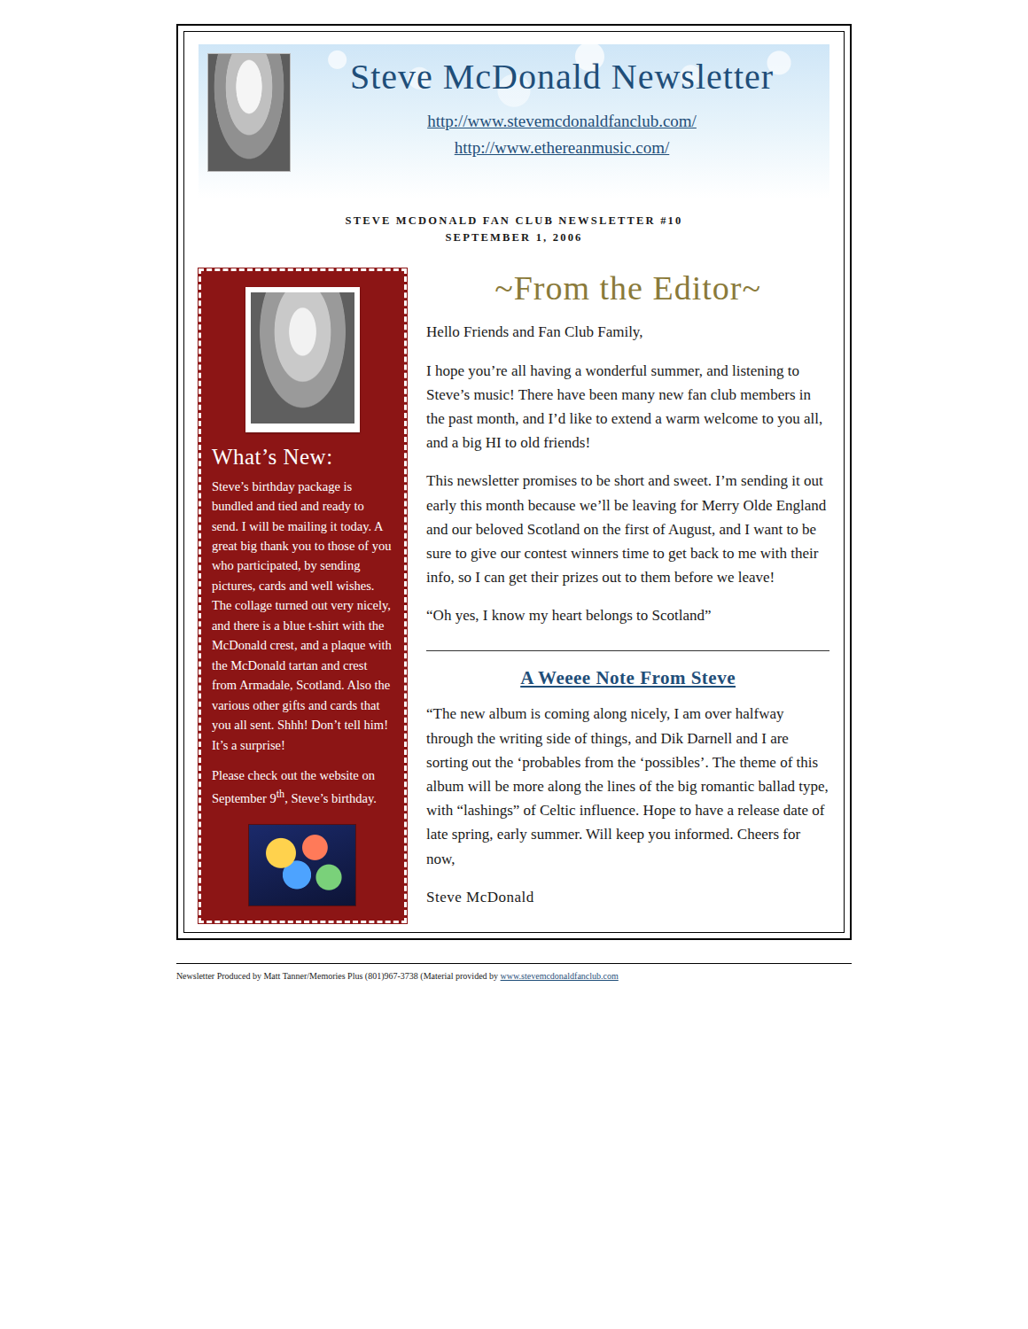Steve McDonald Newsletter
http://www.stevemcdonaldfanclub.com/
http://www.ethereanmusic.com/
STEVE MCDONALD FAN CLUB NEWSLETTER #10
SEPTEMBER 1, 2006
What’s New:
Steve’s birthday package is bundled and tied and ready to send. I will be mailing it today. A great big thank you to those of you who participated, by sending pictures, cards and well wishes. The collage turned out very nicely, and there is a blue t-shirt with the McDonald crest, and a plaque with the McDonald tartan and crest from Armadale, Scotland. Also the various other gifts and cards that you all sent. Shhh! Don’t tell him! It’s a surprise!
Please check out the website on September 9th, Steve’s birthday.
~From the Editor~
Hello Friends and Fan Club Family,
I hope you’re all having a wonderful summer, and listening to Steve’s music! There have been many new fan club members in the past month, and I’d like to extend a warm welcome to you all, and a big HI to old friends!
This newsletter promises to be short and sweet. I’m sending it out early this month because we’ll be leaving for Merry Olde England and our beloved Scotland on the first of August, and I want to be sure to give our contest winners time to get back to me with their info, so I can get their prizes out to them before we leave!
“Oh yes, I know my heart belongs to Scotland”
A Weeee Note From Steve
“The new album is coming along nicely, I am over halfway through the writing side of things, and Dik Darnell and I are sorting out the ‘probables from the ‘possibles’. The theme of this album will be more along the lines of the big romantic ballad type, with “lashings” of Celtic influence. Hope to have a release date of late spring, early summer. Will keep you informed. Cheers for now,
Steve McDonald
Newsletter Produced by Matt Tanner/Memories Plus (801)967-3738 (Material provided by www.stevemcdonaldfanclub.com